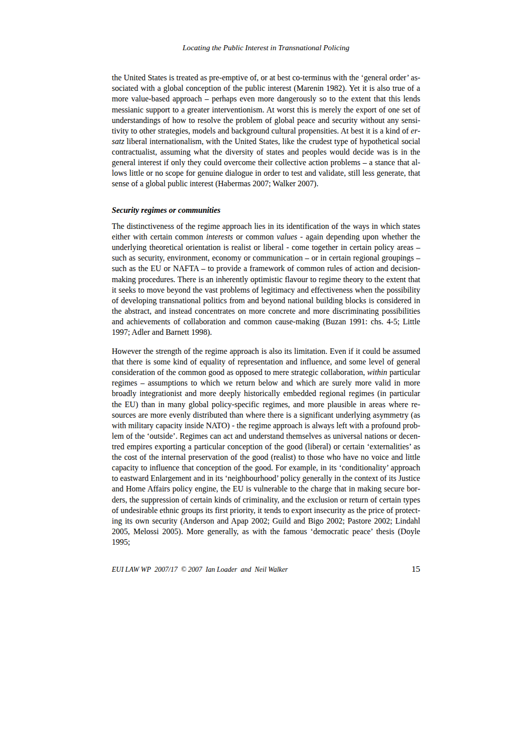Locating the Public Interest in Transnational Policing
the United States is treated as pre-emptive of, or at best co-terminus with the ‘general order’ associated with a global conception of the public interest (Marenin 1982). Yet it is also true of a more value-based approach – perhaps even more dangerously so to the extent that this lends messianic support to a greater interventionism. At worst this is merely the export of one set of understandings of how to resolve the problem of global peace and security without any sensitivity to other strategies, models and background cultural propensities. At best it is a kind of ersatz liberal internationalism, with the United States, like the crudest type of hypothetical social contractualist, assuming what the diversity of states and peoples would decide was is in the general interest if only they could overcome their collective action problems – a stance that allows little or no scope for genuine dialogue in order to test and validate, still less generate, that sense of a global public interest (Habermas 2007; Walker 2007).
Security regimes or communities
The distinctiveness of the regime approach lies in its identification of the ways in which states either with certain common interests or common values - again depending upon whether the underlying theoretical orientation is realist or liberal - come together in certain policy areas – such as security, environment, economy or communication – or in certain regional groupings – such as the EU or NAFTA – to provide a framework of common rules of action and decision-making procedures. There is an inherently optimistic flavour to regime theory to the extent that it seeks to move beyond the vast problems of legitimacy and effectiveness when the possibility of developing transnational politics from and beyond national building blocks is considered in the abstract, and instead concentrates on more concrete and more discriminating possibilities and achievements of collaboration and common cause-making (Buzan 1991: chs. 4-5; Little 1997; Adler and Barnett 1998).
However the strength of the regime approach is also its limitation. Even if it could be assumed that there is some kind of equality of representation and influence, and some level of general consideration of the common good as opposed to mere strategic collaboration, within particular regimes – assumptions to which we return below and which are surely more valid in more broadly integrationist and more deeply historically embedded regional regimes (in particular the EU) than in many global policy-specific regimes, and more plausible in areas where resources are more evenly distributed than where there is a significant underlying asymmetry (as with military capacity inside NATO) - the regime approach is always left with a profound problem of the ‘outside’. Regimes can act and understand themselves as universal nations or decentred empires exporting a particular conception of the good (liberal) or certain ‘externalities’ as the cost of the internal preservation of the good (realist) to those who have no voice and little capacity to influence that conception of the good. For example, in its ‘conditionality’ approach to eastward Enlargement and in its ‘neighbourhood’ policy generally in the context of its Justice and Home Affairs policy engine, the EU is vulnerable to the charge that in making secure borders, the suppression of certain kinds of criminality, and the exclusion or return of certain types of undesirable ethnic groups its first priority, it tends to export insecurity as the price of protecting its own security (Anderson and Apap 2002; Guild and Bigo 2002; Pastore 2002; Lindahl 2005, Melossi 2005). More generally, as with the famous ‘democratic peace’ thesis (Doyle 1995;
EUI LAW WP 2007/17 © 2007 Ian Loader and Neil Walker 15